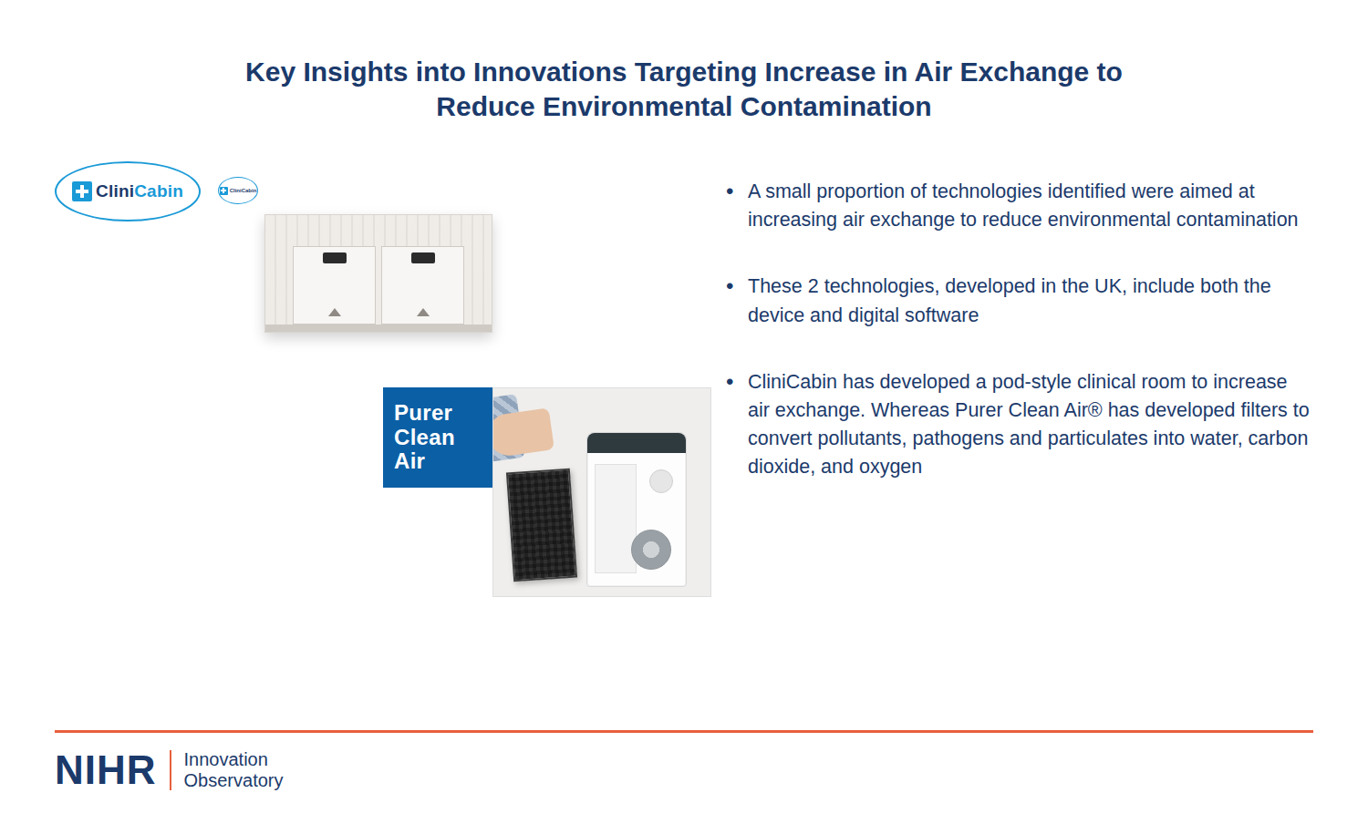Key Insights into Innovations Targeting Increase in Air Exchange to Reduce Environmental Contamination
CliniCabin
CliniCabin
Purer
Clean
Air
A small proportion of technologies identified were aimed at increasing air exchange to reduce environmental contamination
These 2 technologies, developed in the UK, include both the device and digital software
CliniCabin has developed a pod-style clinical room to increase air exchange. Whereas Purer Clean Air® has developed filters to convert pollutants, pathogens and particulates into water, carbon dioxide, and oxygen
NIHR
Innovation
Observatory